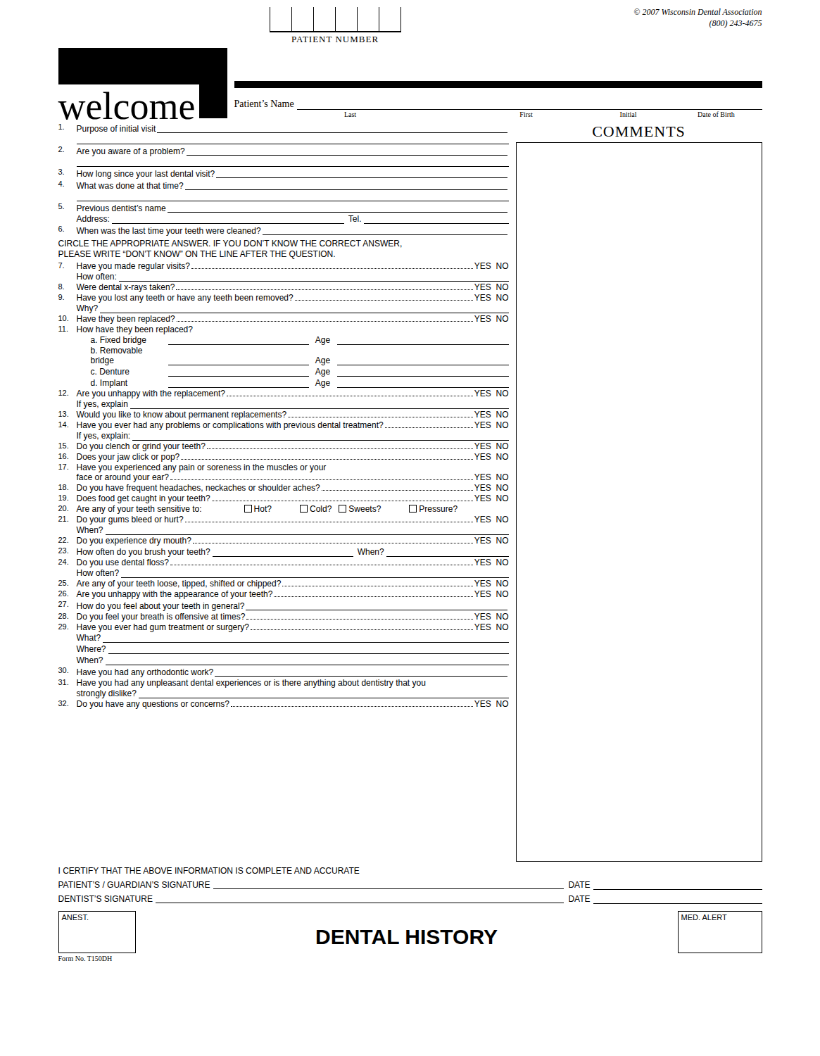PATIENT NUMBER
© 2007 Wisconsin Dental Association
(800) 243-4675
welcome
Patient’s Name
Last
First
Initial
Date of Birth
1.
Purpose of initial visit
2.
Are you aware of a problem?
3.
How long since your last dental visit?
4.
What was done at that time?
5.
Previous dentist’s name
Address: Tel.
6.
When was the last time your teeth were cleaned?
CIRCLE THE APPROPRIATE ANSWER. IF YOU DON’T KNOW THE CORRECT ANSWER,
PLEASE WRITE “DON’T KNOW” ON THE LINE AFTER THE QUESTION.
7.
Have you made regular visits? YES NO
How often:
8.
Were dental x-rays taken? YES NO
9.
Have you lost any teeth or have any teeth been removed? YES NO
Why?
10.
Have they been replaced? YES NO
11.
How have they been replaced?
a. Fixed bridge Age
b. Removable bridge Age
c. Denture Age
d. Implant Age
12.
Are you unhappy with the replacement? YES NO
If yes, explain
13.
Would you like to know about permanent replacements? YES NO
14.
Have you ever had any problems or complications with previous dental treatment? YES NO
If yes, explain:
15.
Do you clench or grind your teeth? YES NO
16.
Does your jaw click or pop? YES NO
17.
Have you experienced any pain or soreness in the muscles or your
face or around your ear? YES NO
18.
Do you have frequent headaches, neckaches or shoulder aches? YES NO
19.
Does food get caught in your teeth? YES NO
20.
Are any of your teeth sensitive to: Hot? Cold? Sweets? Pressure?
21.
Do your gums bleed or hurt? YES NO
When?
22.
Do you experience dry mouth? YES NO
23.
How often do you brush your teeth? When?
24.
Do you use dental floss? YES NO
How often?
25.
Are any of your teeth loose, tipped, shifted or chipped? YES NO
26.
Are you unhappy with the appearance of your teeth? YES NO
27.
How do you feel about your teeth in general?
28.
Do you feel your breath is offensive at times? YES NO
29.
Have you ever had gum treatment or surgery? YES NO
What?
Where?
When?
30.
Have you had any orthodontic work?
31.
Have you had any unpleasant dental experiences or is there anything about dentistry that you
strongly dislike?
32.
Do you have any questions or concerns? YES NO
COMMENTS
I CERTIFY THAT THE ABOVE INFORMATION IS COMPLETE AND ACCURATE
PATIENT’S / GUARDIAN’S SIGNATURE DATE
DENTIST’S SIGNATURE DATE
ANEST.
Form No. T150DH
DENTAL HISTORY
MED. ALERT